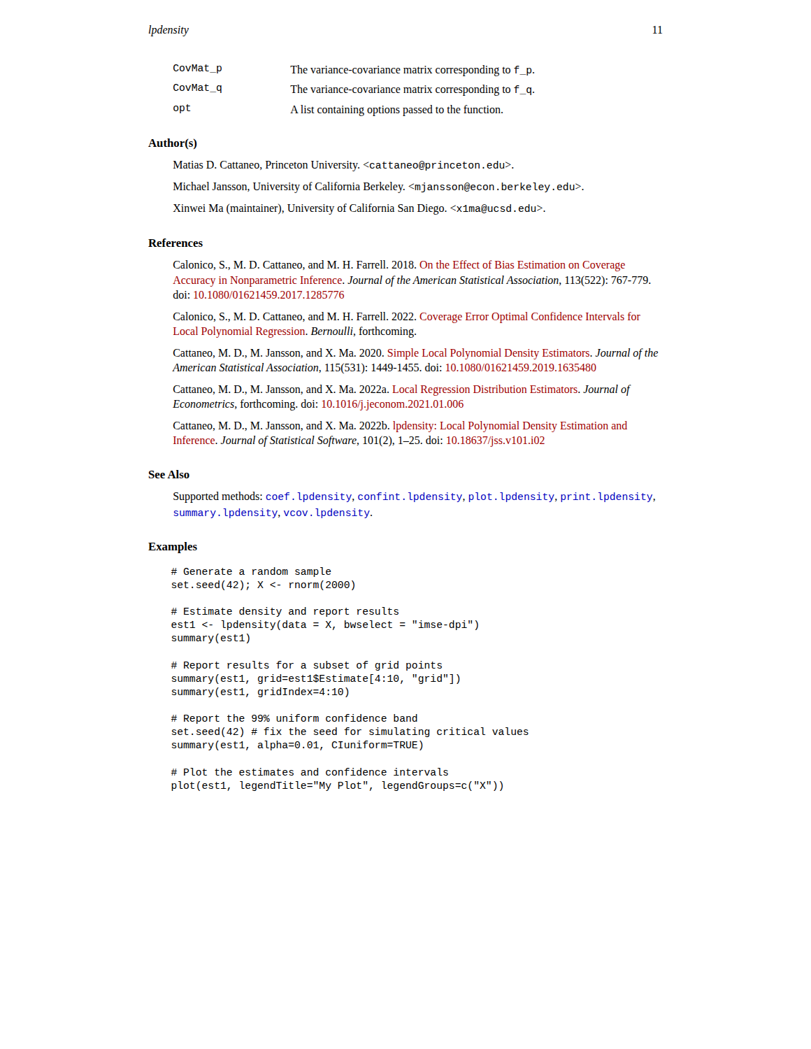lpdensity 11
CovMat_p
The variance-covariance matrix corresponding to f_p.
CovMat_q
The variance-covariance matrix corresponding to f_q.
opt
A list containing options passed to the function.
Author(s)
Matias D. Cattaneo, Princeton University. <cattaneo@princeton.edu>.
Michael Jansson, University of California Berkeley. <mjansson@econ.berkeley.edu>.
Xinwei Ma (maintainer), University of California San Diego. <x1ma@ucsd.edu>.
References
Calonico, S., M. D. Cattaneo, and M. H. Farrell. 2018. On the Effect of Bias Estimation on Coverage Accuracy in Nonparametric Inference. Journal of the American Statistical Association, 113(522): 767-779. doi: 10.1080/01621459.2017.1285776
Calonico, S., M. D. Cattaneo, and M. H. Farrell. 2022. Coverage Error Optimal Confidence Intervals for Local Polynomial Regression. Bernoulli, forthcoming.
Cattaneo, M. D., M. Jansson, and X. Ma. 2020. Simple Local Polynomial Density Estimators. Journal of the American Statistical Association, 115(531): 1449-1455. doi: 10.1080/01621459.2019.1635480
Cattaneo, M. D., M. Jansson, and X. Ma. 2022a. Local Regression Distribution Estimators. Journal of Econometrics, forthcoming. doi: 10.1016/j.jeconom.2021.01.006
Cattaneo, M. D., M. Jansson, and X. Ma. 2022b. lpdensity: Local Polynomial Density Estimation and Inference. Journal of Statistical Software, 101(2), 1–25. doi: 10.18637/jss.v101.i02
See Also
Supported methods: coef.lpdensity, confint.lpdensity, plot.lpdensity, print.lpdensity, summary.lpdensity, vcov.lpdensity.
Examples
# Generate a random sample
set.seed(42); X <- rnorm(2000)

# Estimate density and report results
est1 <- lpdensity(data = X, bwselect = "imse-dpi")
summary(est1)

# Report results for a subset of grid points
summary(est1, grid=est1$Estimate[4:10, "grid"])
summary(est1, gridIndex=4:10)

# Report the 99% uniform confidence band
set.seed(42) # fix the seed for simulating critical values
summary(est1, alpha=0.01, CIuniform=TRUE)

# Plot the estimates and confidence intervals
plot(est1, legendTitle="My Plot", legendGroups=c("X"))